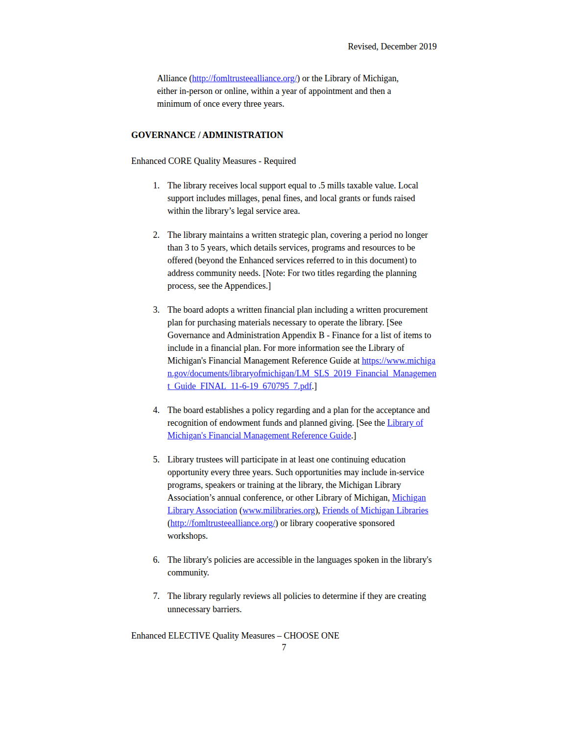Revised, December 2019
Alliance (http://fomltrusteealliance.org/) or the Library of Michigan, either in-person or online, within a year of appointment and then a minimum of once every three years.
GOVERNANCE / ADMINISTRATION
Enhanced CORE Quality Measures - Required
The library receives local support equal to .5 mills taxable value. Local support includes millages, penal fines, and local grants or funds raised within the library’s legal service area.
The library maintains a written strategic plan, covering a period no longer than 3 to 5 years, which details services, programs and resources to be offered (beyond the Enhanced services referred to in this document) to address community needs. [Note: For two titles regarding the planning process, see the Appendices.]
The board adopts a written financial plan including a written procurement plan for purchasing materials necessary to operate the library. [See Governance and Administration Appendix B - Finance for a list of items to include in a financial plan. For more information see the Library of Michigan's Financial Management Reference Guide at https://www.michigan.gov/documents/libraryofmichigan/LM_SLS_2019_Financial_Management_Guide_FINAL_11-6-19_670795_7.pdf.]
The board establishes a policy regarding and a plan for the acceptance and recognition of endowment funds and planned giving. [See the Library of Michigan's Financial Management Reference Guide.]
Library trustees will participate in at least one continuing education opportunity every three years. Such opportunities may include in-service programs, speakers or training at the library, the Michigan Library Association’s annual conference, or other Library of Michigan, Michigan Library Association (www.milibraries.org), Friends of Michigan Libraries (http://fomltrusteealliance.org/) or library cooperative sponsored workshops.
The library's policies are accessible in the languages spoken in the library's community.
The library regularly reviews all policies to determine if they are creating unnecessary barriers.
Enhanced ELECTIVE Quality Measures – CHOOSE ONE
7